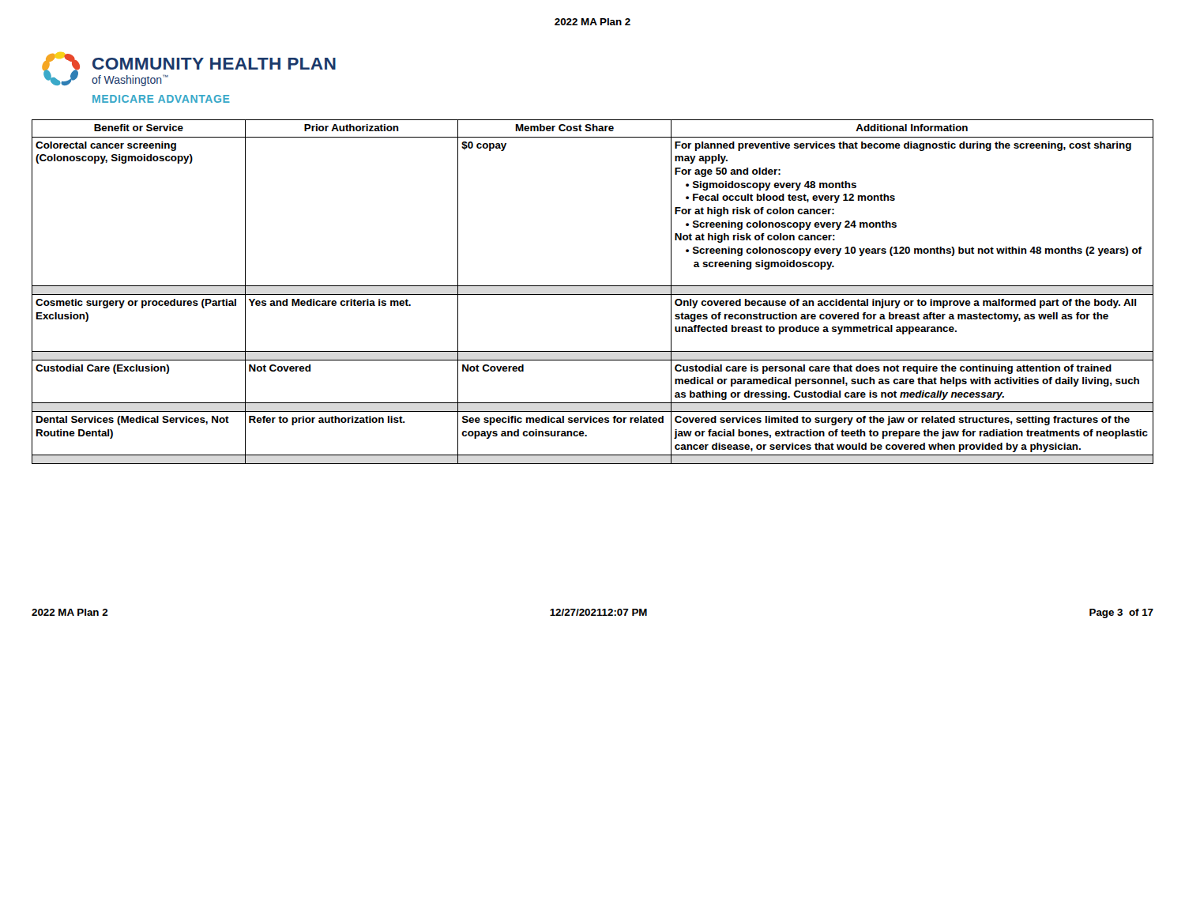2022 MA Plan 2
COMMUNITY HEALTH PLAN
of Washington™
MEDICARE ADVANTAGE
| Benefit or Service | Prior Authorization | Member Cost Share | Additional Information |
| --- | --- | --- | --- |
| Colorectal cancer screening (Colonoscopy, Sigmoidoscopy) | | $0 copay | For planned preventive services that become diagnostic during the screening, cost sharing may apply. For age 50 and older: • Sigmoidoscopy every 48 months • Fecal occult blood test, every 12 months For at high risk of colon cancer: • Screening colonoscopy every 24 months Not at high risk of colon cancer: • Screening colonoscopy every 10 years (120 months) but not within 48 months (2 years) of a screening sigmoidoscopy. |
| Cosmetic surgery or procedures (Partial Exclusion) | Yes and Medicare criteria is met. | | Only covered because of an accidental injury or to improve a malformed part of the body. All stages of reconstruction are covered for a breast after a mastectomy, as well as for the unaffected breast to produce a symmetrical appearance. |
| Custodial Care (Exclusion) | Not Covered | Not Covered | Custodial care is personal care that does not require the continuing attention of trained medical or paramedical personnel, such as care that helps with activities of daily living, such as bathing or dressing. Custodial care is not medically necessary. |
| Dental Services (Medical Services, Not Routine Dental) | Refer to prior authorization list. | See specific medical services for related copays and coinsurance. | Covered services limited to surgery of the jaw or related structures, setting fractures of the jaw or facial bones, extraction of teeth to prepare the jaw for radiation treatments of neoplastic cancer disease, or services that would be covered when provided by a physician. |
2022 MA Plan 2
12/27/202112:07 PM
Page 3 of 17